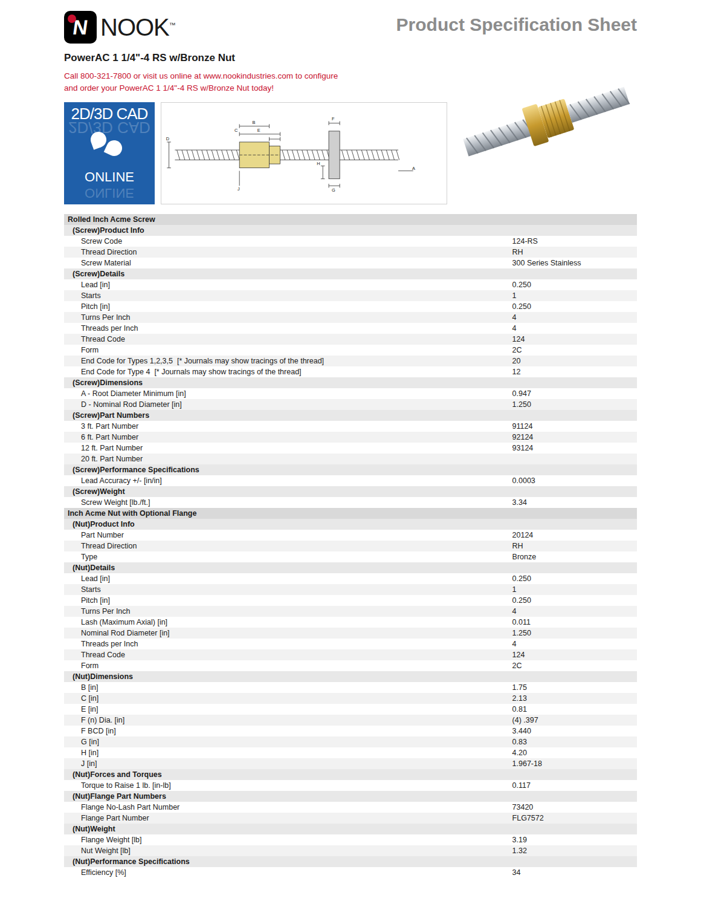NOOK™
Product Specification Sheet
PowerAC 1 1/4"-4 RS w/Bronze Nut
Call 800-321-7800 or visit us online at www.nookindustries.com to configure
and order your PowerAC 1 1/4"-4 RS w/Bronze Nut today!
2D/3D CAD
2D/3D CAD
ONLINE
ONLINE
B E C D F G H J A
| Rolled Inch Acme Screw |
| (Screw)Product Info |
| Screw Code | 124-RS |
| Thread Direction | RH |
| Screw Material | 300 Series Stainless |
| (Screw)Details |
| Lead [in] | 0.250 |
| Starts | 1 |
| Pitch [in] | 0.250 |
| Turns Per Inch | 4 |
| Threads per Inch | 4 |
| Thread Code | 124 |
| Form | 2C |
| End Code for Types 1,2,3,5 [* Journals may show tracings of the thread] | 20 |
| End Code for Type 4 [* Journals may show tracings of the thread] | 12 |
| (Screw)Dimensions |
| A - Root Diameter Minimum [in] | 0.947 |
| D - Nominal Rod Diameter [in] | 1.250 |
| (Screw)Part Numbers |
| 3 ft. Part Number | 91124 |
| 6 ft. Part Number | 92124 |
| 12 ft. Part Number | 93124 |
| 20 ft. Part Number | |
| (Screw)Performance Specifications |
| Lead Accuracy +/- [in/in] | 0.0003 |
| (Screw)Weight |
| Screw Weight [lb./ft.] | 3.34 |
| Inch Acme Nut with Optional Flange |
| (Nut)Product Info |
| Part Number | 20124 |
| Thread Direction | RH |
| Type | Bronze |
| (Nut)Details |
| Lead [in] | 0.250 |
| Starts | 1 |
| Pitch [in] | 0.250 |
| Turns Per Inch | 4 |
| Lash (Maximum Axial) [in] | 0.011 |
| Nominal Rod Diameter [in] | 1.250 |
| Threads per Inch | 4 |
| Thread Code | 124 |
| Form | 2C |
| (Nut)Dimensions |
| B [in] | 1.75 |
| C [in] | 2.13 |
| E [in] | 0.81 |
| F (n) Dia. [in] | (4) .397 |
| F BCD [in] | 3.440 |
| G [in] | 0.83 |
| H [in] | 4.20 |
| J [in] | 1.967-18 |
| (Nut)Forces and Torques |
| Torque to Raise 1 lb. [in-lb] | 0.117 |
| (Nut)Flange Part Numbers |
| Flange No-Lash Part Number | 73420 |
| Flange Part Number | FLG7572 |
| (Nut)Weight |
| Flange Weight [lb] | 3.19 |
| Nut Weight [lb] | 1.32 |
| (Nut)Performance Specifications |
| Efficiency [%] | 34 |